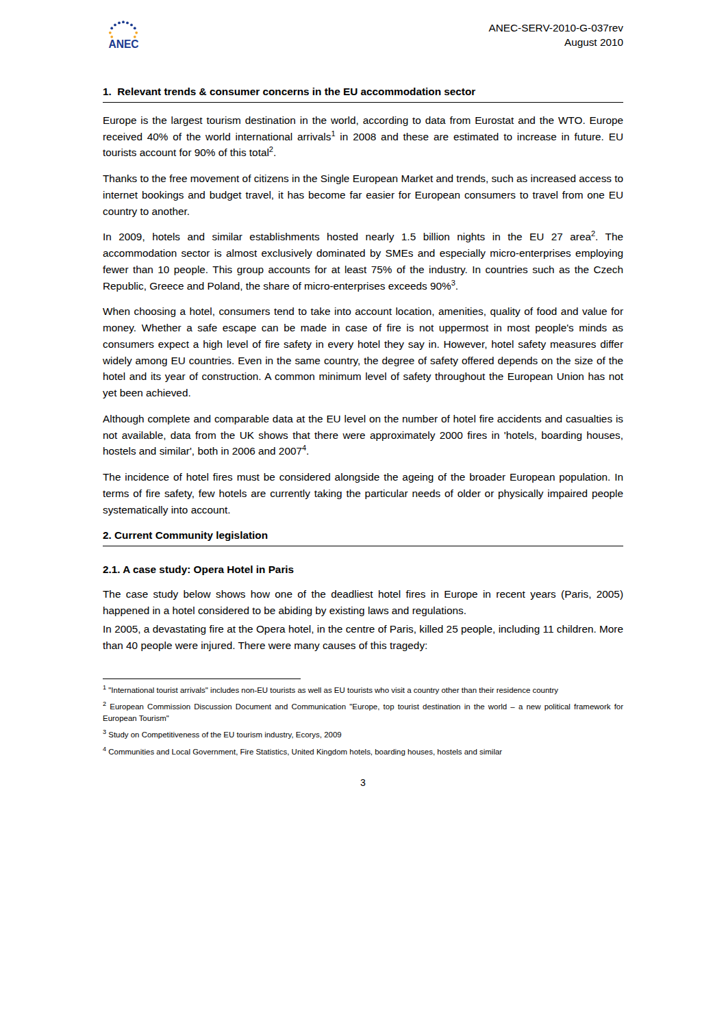ANEC
ANEC-SERV-2010-G-037rev
August 2010
1. Relevant trends & consumer concerns in the EU accommodation sector
Europe is the largest tourism destination in the world, according to data from Eurostat and the WTO. Europe received 40% of the world international arrivals1 in 2008 and these are estimated to increase in future. EU tourists account for 90% of this total2.
Thanks to the free movement of citizens in the Single European Market and trends, such as increased access to internet bookings and budget travel, it has become far easier for European consumers to travel from one EU country to another.
In 2009, hotels and similar establishments hosted nearly 1.5 billion nights in the EU 27 area2. The accommodation sector is almost exclusively dominated by SMEs and especially micro-enterprises employing fewer than 10 people. This group accounts for at least 75% of the industry. In countries such as the Czech Republic, Greece and Poland, the share of micro-enterprises exceeds 90%3.
When choosing a hotel, consumers tend to take into account location, amenities, quality of food and value for money. Whether a safe escape can be made in case of fire is not uppermost in most people's minds as consumers expect a high level of fire safety in every hotel they say in. However, hotel safety measures differ widely among EU countries. Even in the same country, the degree of safety offered depends on the size of the hotel and its year of construction. A common minimum level of safety throughout the European Union has not yet been achieved.
Although complete and comparable data at the EU level on the number of hotel fire accidents and casualties is not available, data from the UK shows that there were approximately 2000 fires in 'hotels, boarding houses, hostels and similar', both in 2006 and 20074.
The incidence of hotel fires must be considered alongside the ageing of the broader European population. In terms of fire safety, few hotels are currently taking the particular needs of older or physically impaired people systematically into account.
2. Current Community legislation
2.1. A case study: Opera Hotel in Paris
The case study below shows how one of the deadliest hotel fires in Europe in recent years (Paris, 2005) happened in a hotel considered to be abiding by existing laws and regulations.
In 2005, a devastating fire at the Opera hotel, in the centre of Paris, killed 25 people, including 11 children. More than 40 people were injured. There were many causes of this tragedy:
1 "International tourist arrivals" includes non-EU tourists as well as EU tourists who visit a country other than their residence country
2 European Commission Discussion Document and Communication "Europe, top tourist destination in the world – a new political framework for European Tourism"
3 Study on Competitiveness of the EU tourism industry, Ecorys, 2009
4 Communities and Local Government, Fire Statistics, United Kingdom hotels, boarding houses, hostels and similar
3